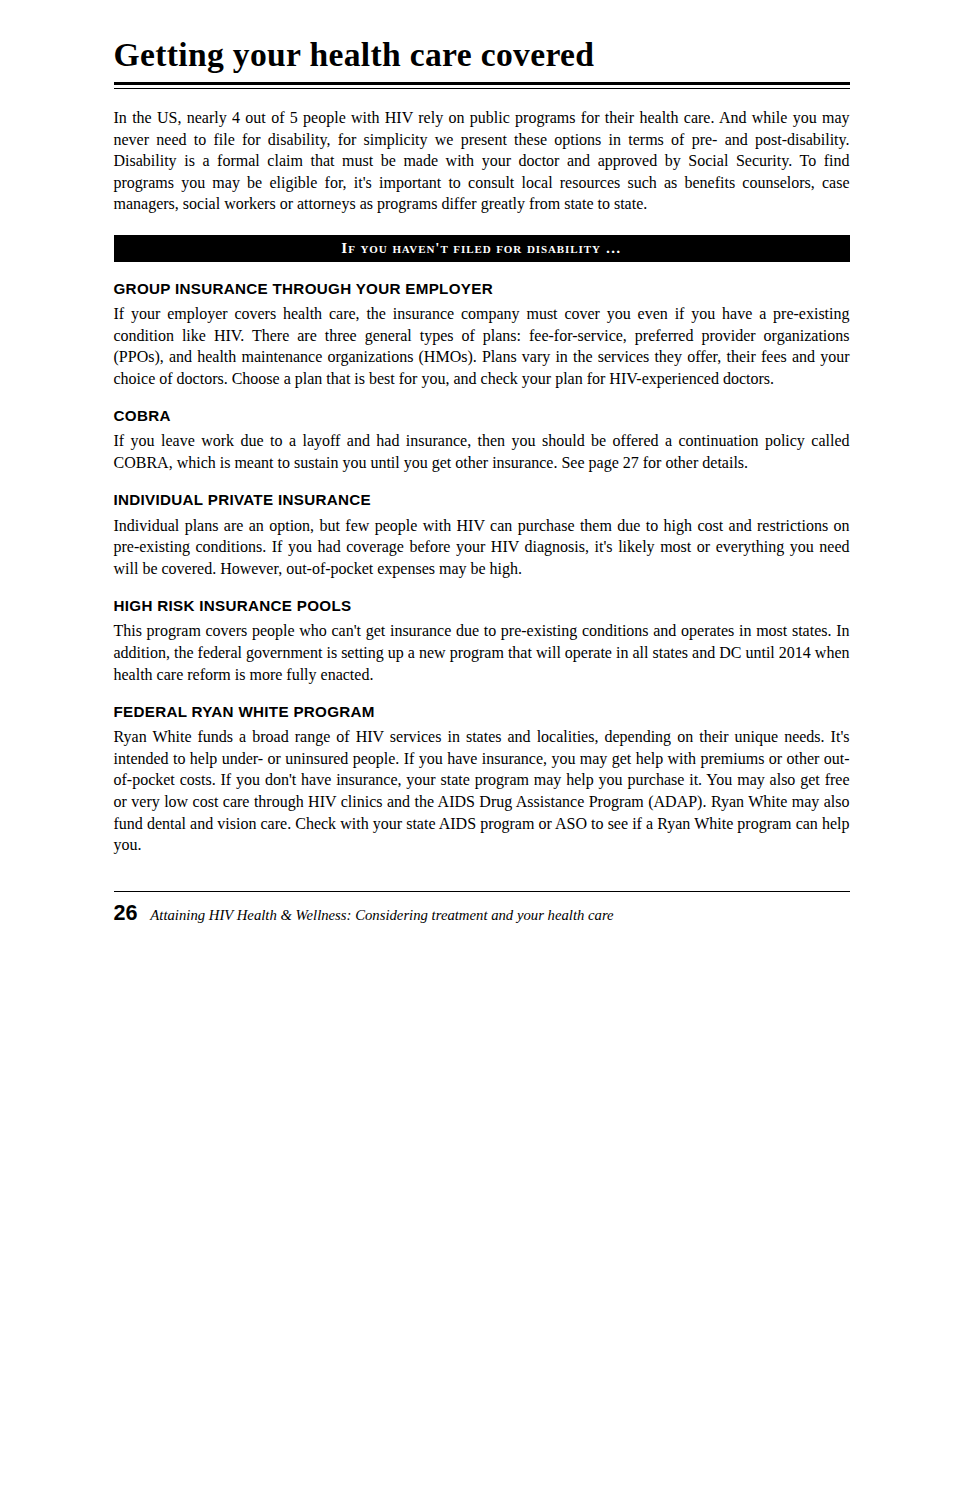Getting your health care covered
In the US, nearly 4 out of 5 people with HIV rely on public programs for their health care. And while you may never need to file for disability, for simplicity we present these options in terms of pre- and post-disability. Disability is a formal claim that must be made with your doctor and approved by Social Security. To find programs you may be eligible for, it's important to consult local resources such as benefits counselors, case managers, social workers or attorneys as programs differ greatly from state to state.
If you haven't filed for disability …
Group insurance through your employer
If your employer covers health care, the insurance company must cover you even if you have a pre-existing condition like HIV. There are three general types of plans: fee-for-service, preferred provider organizations (PPOs), and health maintenance organizations (HMOs). Plans vary in the services they offer, their fees and your choice of doctors. Choose a plan that is best for you, and check your plan for HIV-experienced doctors.
COBRA
If you leave work due to a layoff and had insurance, then you should be offered a continuation policy called COBRA, which is meant to sustain you until you get other insurance. See page 27 for other details.
Individual private insurance
Individual plans are an option, but few people with HIV can purchase them due to high cost and restrictions on pre-existing conditions. If you had coverage before your HIV diagnosis, it's likely most or everything you need will be covered. However, out-of-pocket expenses may be high.
High risk insurance pools
This program covers people who can't get insurance due to pre-existing conditions and operates in most states. In addition, the federal government is setting up a new program that will operate in all states and DC until 2014 when health care reform is more fully enacted.
Federal Ryan White program
Ryan White funds a broad range of HIV services in states and localities, depending on their unique needs. It's intended to help under- or uninsured people. If you have insurance, you may get help with premiums or other out-of-pocket costs. If you don't have insurance, your state program may help you purchase it. You may also get free or very low cost care through HIV clinics and the AIDS Drug Assistance Program (ADAP). Ryan White may also fund dental and vision care. Check with your state AIDS program or ASO to see if a Ryan White program can help you.
26 Attaining HIV Health & Wellness: Considering treatment and your health care